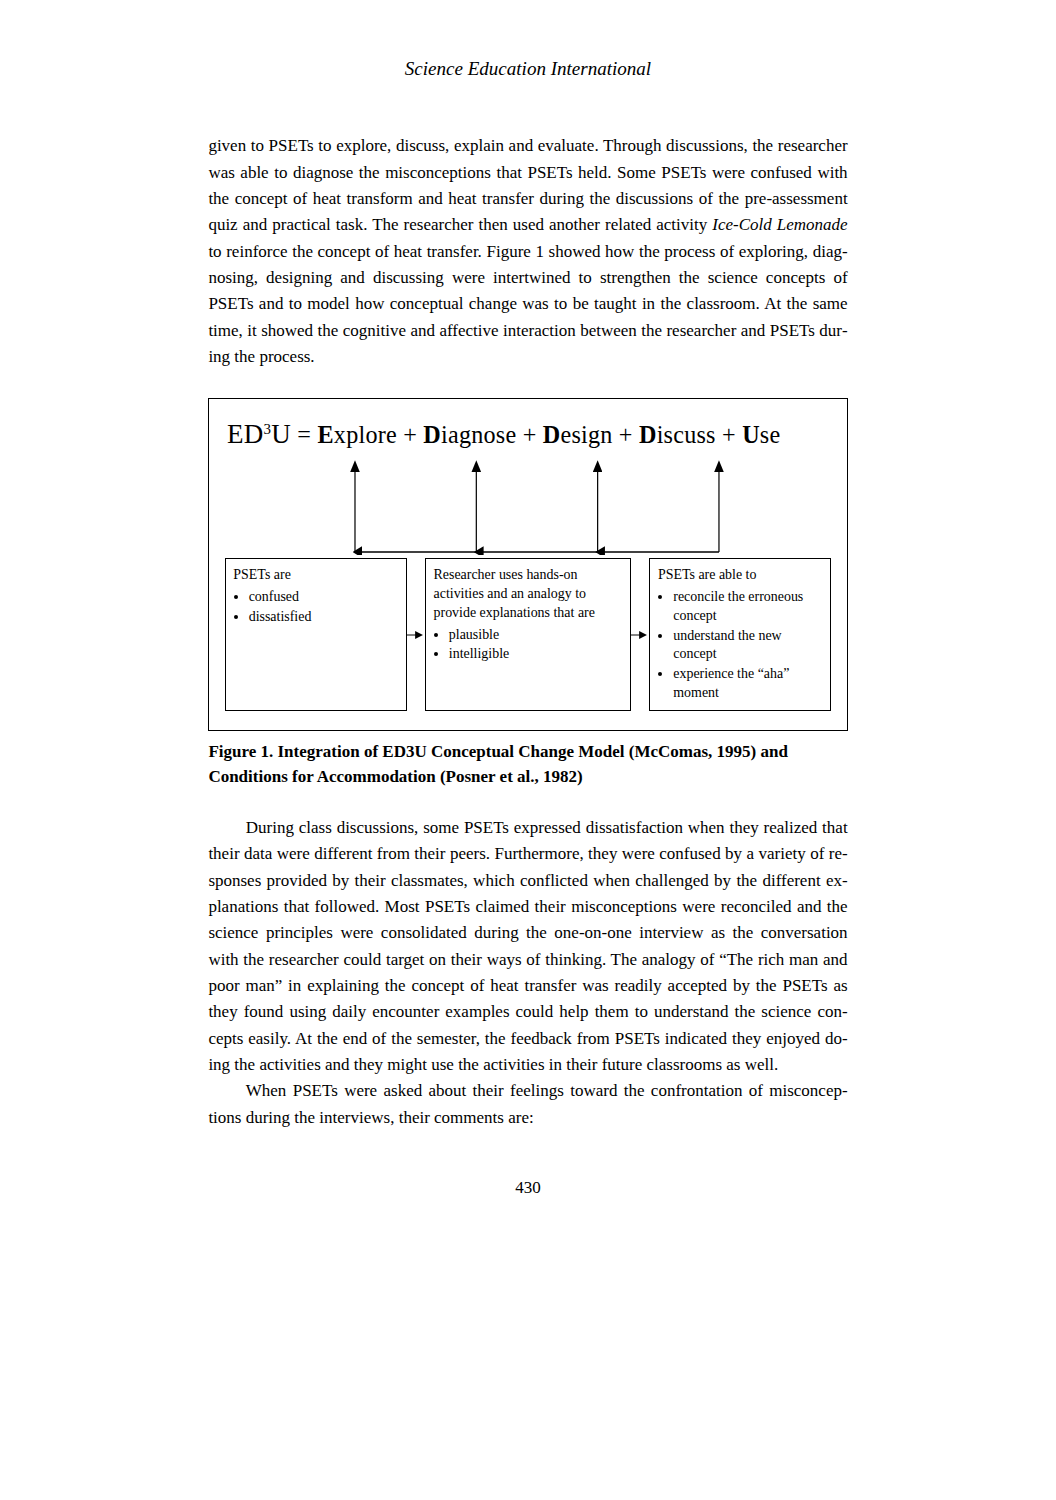Science Education International
given to PSETs to explore, discuss, explain and evaluate. Through discussions, the researcher was able to diagnose the misconceptions that PSETs held. Some PSETs were confused with the concept of heat transform and heat transfer during the discussions of the pre-assessment quiz and practical task. The researcher then used another related activity Ice-Cold Lemonade to reinforce the concept of heat transfer. Figure 1 showed how the process of exploring, diagnosing, designing and discussing were intertwined to strengthen the science concepts of PSETs and to model how conceptual change was to be taught in the classroom. At the same time, it showed the cognitive and affective interaction between the researcher and PSETs during the process.
ED3U = Explore + Diagnose + Design + Discuss + Use
PSETs are
confused
dissatisfied
Researcher uses hands-on activities and an analogy to provide explanations that are
plausible
intelligible
PSETs are able to
reconcile the erroneous concept
understand the new concept
experience the “aha” moment
Figure 1. Integration of ED3U Conceptual Change Model (McComas, 1995) and Conditions for Accommodation (Posner et al., 1982)
During class discussions, some PSETs expressed dissatisfaction when they realized that their data were different from their peers. Furthermore, they were confused by a variety of responses provided by their classmates, which conflicted when challenged by the different explanations that followed. Most PSETs claimed their misconceptions were reconciled and the science principles were consolidated during the one-on-one interview as the conversation with the researcher could target on their ways of thinking. The analogy of “The rich man and poor man” in explaining the concept of heat transfer was readily accepted by the PSETs as they found using daily encounter examples could help them to understand the science concepts easily. At the end of the semester, the feedback from PSETs indicated they enjoyed doing the activities and they might use the activities in their future classrooms as well.
When PSETs were asked about their feelings toward the confrontation of misconceptions during the interviews, their comments are:
430